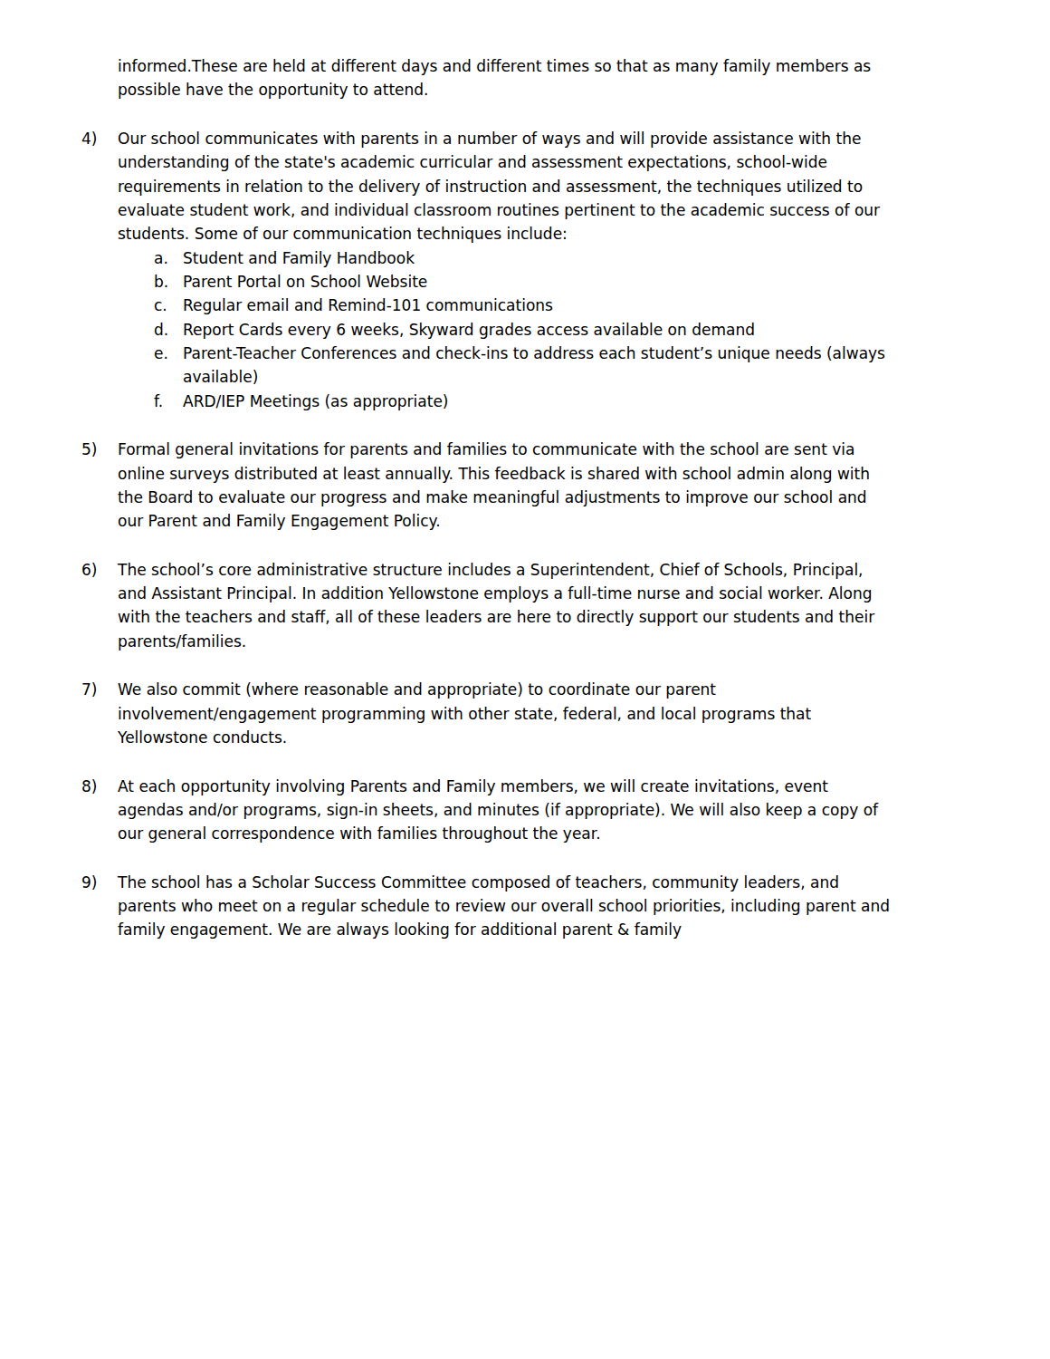informed.These are held at different days and different times so that as many family members as possible have the opportunity to attend.
Our school communicates with parents in a number of ways and will provide assistance with the understanding of the state's academic curricular and assessment expectations, school-wide requirements in relation to the delivery of instruction and assessment, the techniques utilized to evaluate student work, and individual classroom routines pertinent to the academic success of our students. Some of our communication techniques include:
Student and Family Handbook
Parent Portal on School Website
Regular email and Remind-101 communications
Report Cards every 6 weeks, Skyward grades access available on demand
Parent-Teacher Conferences and check-ins to address each student’s unique needs (always available)
ARD/IEP Meetings (as appropriate)
Formal general invitations for parents and families to communicate with the school are sent via online surveys distributed at least annually. This feedback is shared with school admin along with the Board to evaluate our progress and make meaningful adjustments to improve our school and our Parent and Family Engagement Policy.
The school’s core administrative structure includes a Superintendent, Chief of Schools, Principal, and Assistant Principal. In addition Yellowstone employs a full-time nurse and social worker. Along with the teachers and staff, all of these leaders are here to directly support our students and their parents/families.
We also commit (where reasonable and appropriate) to coordinate our parent involvement/engagement programming with other state, federal, and local programs that Yellowstone conducts.
At each opportunity involving Parents and Family members, we will create invitations, event agendas and/or programs, sign-in sheets, and minutes (if appropriate). We will also keep a copy of our general correspondence with families throughout the year.
The school has a Scholar Success Committee composed of teachers, community leaders, and parents who meet on a regular schedule to review our overall school priorities, including parent and family engagement. We are always looking for additional parent & family